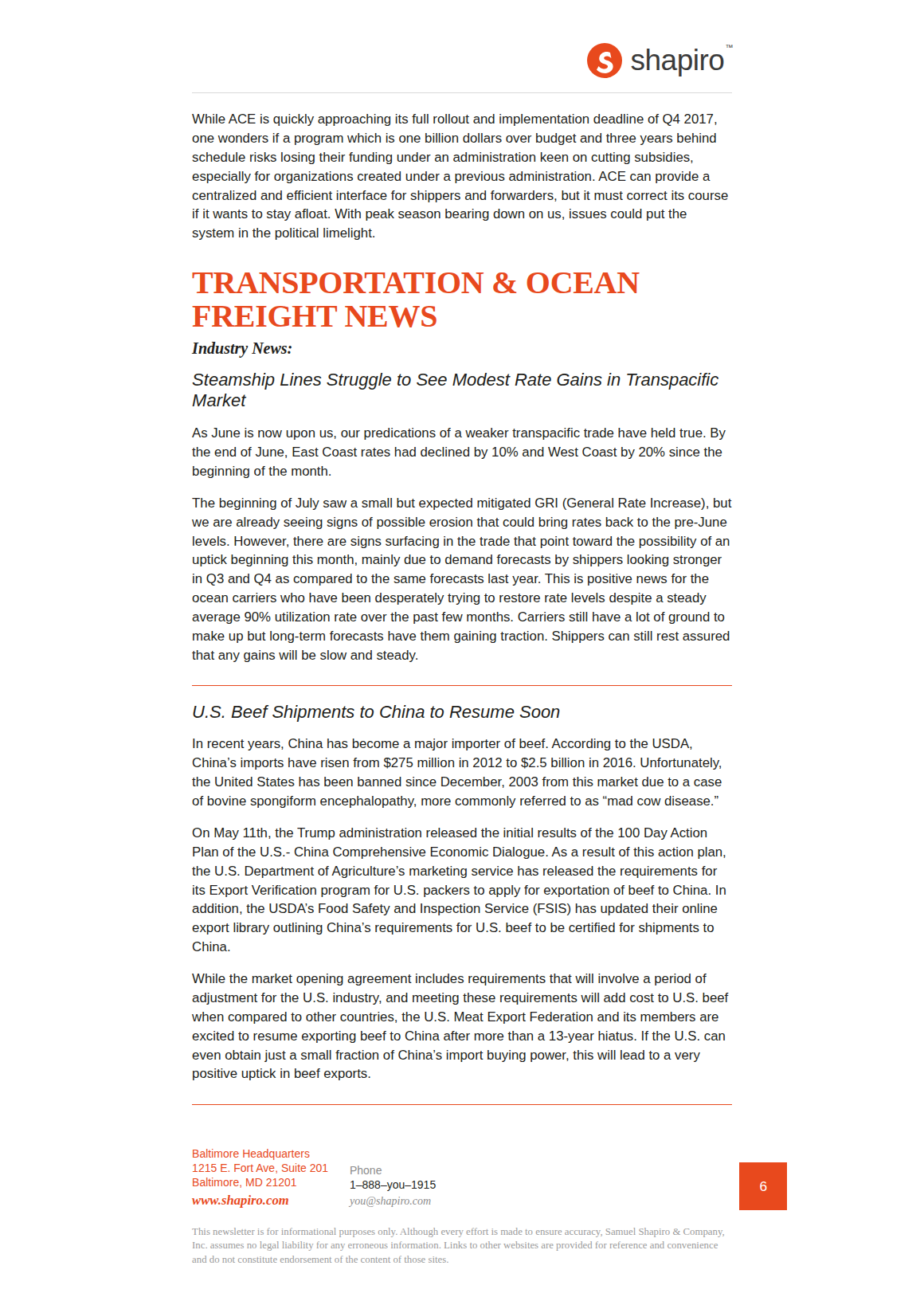shapiro™
While ACE is quickly approaching its full rollout and implementation deadline of Q4 2017, one wonders if a program which is one billion dollars over budget and three years behind schedule risks losing their funding under an administration keen on cutting subsidies, especially for organizations created under a previous administration. ACE can provide a centralized and efficient interface for shippers and forwarders, but it must correct its course if it wants to stay afloat. With peak season bearing down on us, issues could put the system in the political limelight.
Transportation & Ocean Freight News
Industry News:
Steamship Lines Struggle to See Modest Rate Gains in Transpacific Market
As June is now upon us, our predications of a weaker transpacific trade have held true. By the end of June, East Coast rates had declined by 10% and West Coast by 20% since the beginning of the month.
The beginning of July saw a small but expected mitigated GRI (General Rate Increase), but we are already seeing signs of possible erosion that could bring rates back to the pre-June levels. However, there are signs surfacing in the trade that point toward the possibility of an uptick beginning this month, mainly due to demand forecasts by shippers looking stronger in Q3 and Q4 as compared to the same forecasts last year. This is positive news for the ocean carriers who have been desperately trying to restore rate levels despite a steady average 90% utilization rate over the past few months. Carriers still have a lot of ground to make up but long-term forecasts have them gaining traction. Shippers can still rest assured that any gains will be slow and steady.
U.S. Beef Shipments to China to Resume Soon
In recent years, China has become a major importer of beef. According to the USDA, China’s imports have risen from $275 million in 2012 to $2.5 billion in 2016. Unfortunately, the United States has been banned since December, 2003 from this market due to a case of bovine spongiform encephalopathy, more commonly referred to as “mad cow disease.”
On May 11th, the Trump administration released the initial results of the 100 Day Action Plan of the U.S.- China Comprehensive Economic Dialogue. As a result of this action plan, the U.S. Department of Agriculture’s marketing service has released the requirements for its Export Verification program for U.S. packers to apply for exportation of beef to China. In addition, the USDA’s Food Safety and Inspection Service (FSIS) has updated their online export library outlining China’s requirements for U.S. beef to be certified for shipments to China.
While the market opening agreement includes requirements that will involve a period of adjustment for the U.S. industry, and meeting these requirements will add cost to U.S. beef when compared to other countries, the U.S. Meat Export Federation and its members are excited to resume exporting beef to China after more than a 13-year hiatus. If the U.S. can even obtain just a small fraction of China’s import buying power, this will lead to a very positive uptick in beef exports.
Baltimore Headquarters
1215 E. Fort Ave, Suite 201
Baltimore, MD 21201 www.shapiro.com
Phone
1–888–you–1915 you@shapiro.com
6
This newsletter is for informational purposes only. Although every effort is made to ensure accuracy, Samuel Shapiro & Company, Inc. assumes no legal liability for any erroneous information. Links to other websites are provided for reference and convenience and do not constitute endorsement of the content of those sites.